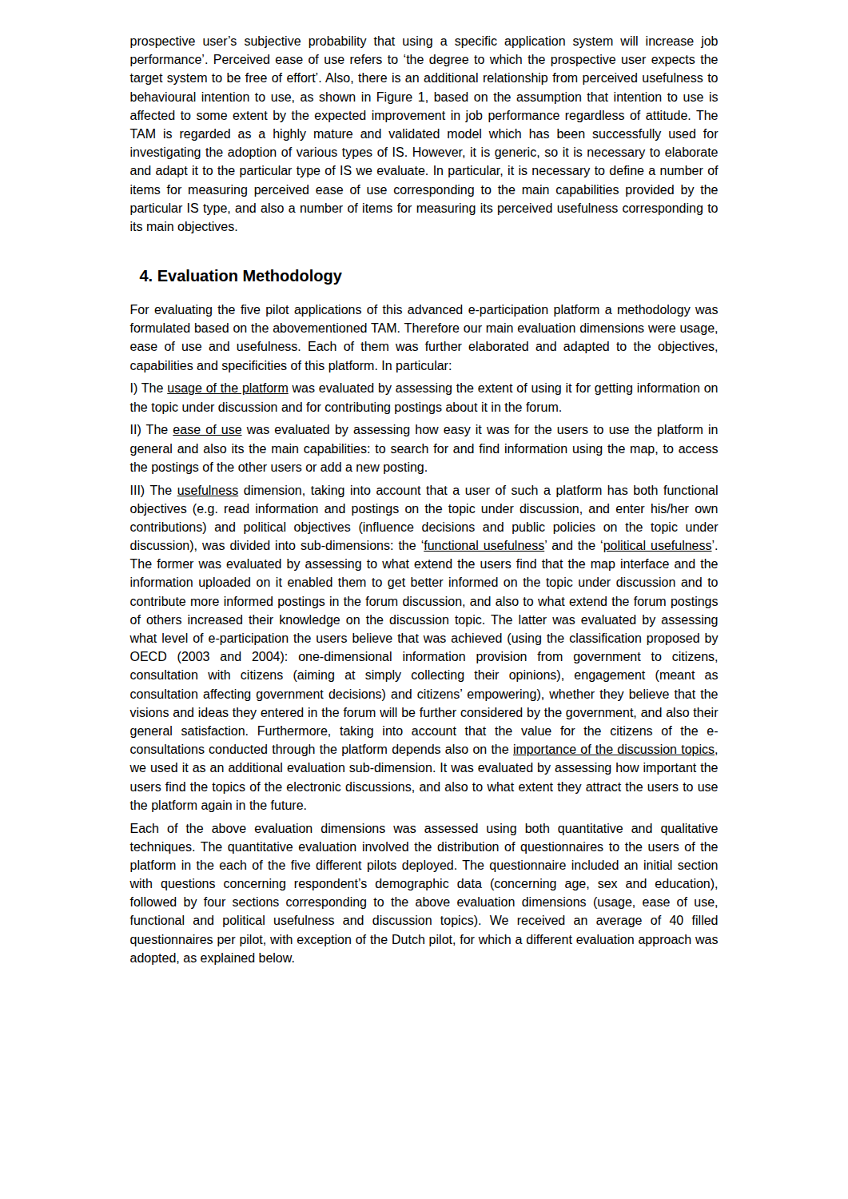prospective user’s subjective probability that using a specific application system will increase job performance’. Perceived ease of use refers to ‘the degree to which the prospective user expects the target system to be free of effort’. Also, there is an additional relationship from perceived usefulness to behavioural intention to use, as shown in Figure 1, based on the assumption that intention to use is affected to some extent by the expected improvement in job performance regardless of attitude. The TAM is regarded as a highly mature and validated model which has been successfully used for investigating the adoption of various types of IS. However, it is generic, so it is necessary to elaborate and adapt it to the particular type of IS we evaluate. In particular, it is necessary to define a number of items for measuring perceived ease of use corresponding to the main capabilities provided by the particular IS type, and also a number of items for measuring its perceived usefulness corresponding to its main objectives.
4. Evaluation Methodology
For evaluating the five pilot applications of this advanced e-participation platform a methodology was formulated based on the abovementioned TAM. Therefore our main evaluation dimensions were usage, ease of use and usefulness. Each of them was further elaborated and adapted to the objectives, capabilities and specificities of this platform. In particular:
I) The usage of the platform was evaluated by assessing the extent of using it for getting information on the topic under discussion and for contributing postings about it in the forum.
II) The ease of use was evaluated by assessing how easy it was for the users to use the platform in general and also its the main capabilities: to search for and find information using the map, to access the postings of the other users or add a new posting.
III) The usefulness dimension, taking into account that a user of such a platform has both functional objectives (e.g. read information and postings on the topic under discussion, and enter his/her own contributions) and political objectives (influence decisions and public policies on the topic under discussion), was divided into sub-dimensions: the ‘functional usefulness’ and the ‘political usefulness’. The former was evaluated by assessing to what extend the users find that the map interface and the information uploaded on it enabled them to get better informed on the topic under discussion and to contribute more informed postings in the forum discussion, and also to what extend the forum postings of others increased their knowledge on the discussion topic. The latter was evaluated by assessing what level of e-participation the users believe that was achieved (using the classification proposed by OECD (2003 and 2004): one-dimensional information provision from government to citizens, consultation with citizens (aiming at simply collecting their opinions), engagement (meant as consultation affecting government decisions) and citizens’ empowering), whether they believe that the visions and ideas they entered in the forum will be further considered by the government, and also their general satisfaction. Furthermore, taking into account that the value for the citizens of the e-consultations conducted through the platform depends also on the importance of the discussion topics, we used it as an additional evaluation sub-dimension. It was evaluated by assessing how important the users find the topics of the electronic discussions, and also to what extent they attract the users to use the platform again in the future.
Each of the above evaluation dimensions was assessed using both quantitative and qualitative techniques. The quantitative evaluation involved the distribution of questionnaires to the users of the platform in the each of the five different pilots deployed. The questionnaire included an initial section with questions concerning respondent’s demographic data (concerning age, sex and education), followed by four sections corresponding to the above evaluation dimensions (usage, ease of use, functional and political usefulness and discussion topics). We received an average of 40 filled questionnaires per pilot, with exception of the Dutch pilot, for which a different evaluation approach was adopted, as explained below.